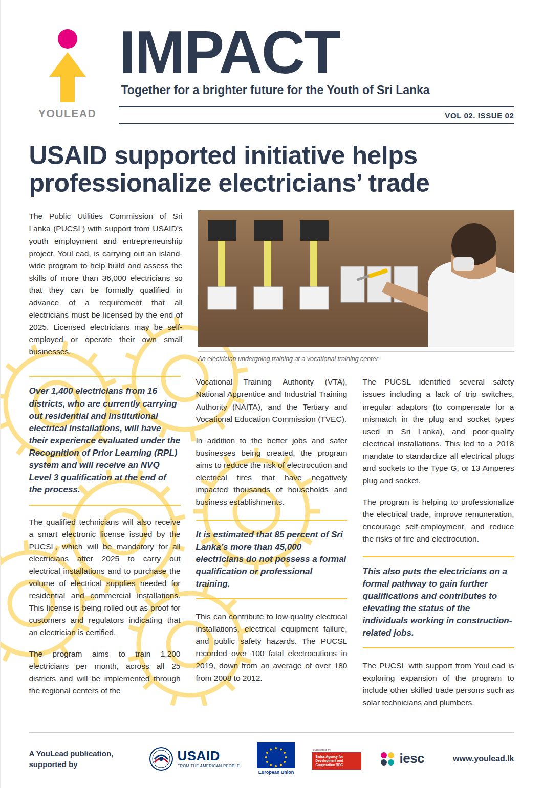YOULEAD
IMPACT
Together for a brighter future for the Youth of Sri Lanka
VOL 02. ISSUE 02
USAID supported initiative helps
professionalize electricians’ trade
The Public Utilities Commission of Sri Lanka (PUCSL) with support from USAID’s youth employment and entrepreneurship project, YouLead, is carrying out an island-wide program to help build and assess the skills of more than 36,000 electricians so that they can be formally qualified in advance of a requirement that all electricians must be licensed by the end of 2025. Licensed electricians may be self-employed or operate their own small businesses.
An electrician undergoing training at a vocational training center
Over 1,400 electricians from 16 districts, who are currently carrying out residential and institutional electrical installations, will have their experience evaluated under the Recognition of Prior Learning (RPL) system and will receive an NVQ Level 3 qualification at the end of the process.
The qualified technicians will also receive a smart electronic license issued by the PUCSL, which will be mandatory for all electricians after 2025 to carry out electrical installations and to purchase the volume of electrical supplies needed for residential and commercial installations. This license is being rolled out as proof for customers and regulators indicating that an electrician is certified.
The program aims to train 1,200 electricians per month, across all 25 districts and will be implemented through the regional centers of the
Vocational Training Authority (VTA), National Apprentice and Industrial Training Authority (NAITA), and the Tertiary and Vocational Education Commission (TVEC).
In addition to the better jobs and safer businesses being created, the program aims to reduce the risk of electrocution and electrical fires that have negatively impacted thousands of households and business establishments.
It is estimated that 85 percent of Sri Lanka’s more than 45,000 electricians do not possess a formal qualification or professional training.
This can contribute to low-quality electrical installations, electrical equipment failure, and public safety hazards. The PUCSL recorded over 100 fatal electrocutions in 2019, down from an average of over 180 from 2008 to 2012.
The PUCSL identified several safety issues including a lack of trip switches, irregular adaptors (to compensate for a mismatch in the plug and socket types used in Sri Lanka), and poor-quality electrical installations. This led to a 2018 mandate to standardize all electrical plugs and sockets to the Type G, or 13 Amperes plug and socket.
The program is helping to professionalize the electrical trade, improve remuneration, encourage self-employment, and reduce the risks of fire and electrocution.
This also puts the electricians on a formal pathway to gain further qualifications and contributes to elevating the status of the individuals working in construction-related jobs.
The PUCSL with support from YouLead is exploring expansion of the program to include other skilled trade persons such as solar technicians and plumbers.
A YouLead publication,
supported by
USAID
FROM THE AMERICAN PEOPLE
European Union
Supported by
Swiss Agency for
Development and
Cooperation SDC
iesc
www.youlead.lk